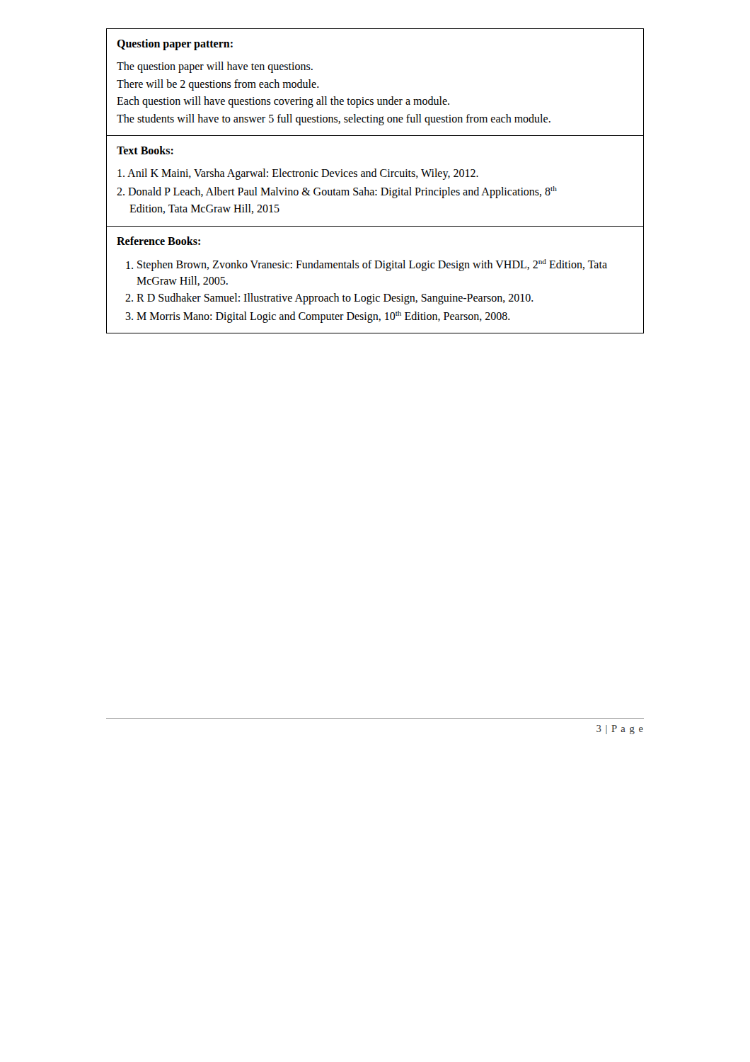Question paper pattern:
The question paper will have ten questions.
There will be 2 questions from each module.
Each question will have questions covering all the topics under a module.
The students will have to answer 5 full questions, selecting one full question from each module.
Text Books:
1. Anil K Maini, Varsha Agarwal: Electronic Devices and Circuits, Wiley, 2012.
2. Donald P Leach, Albert Paul Malvino & Goutam Saha: Digital Principles and Applications, 8th
Edition, Tata McGraw Hill, 2015
Reference Books:
Stephen Brown, Zvonko Vranesic: Fundamentals of Digital Logic Design with VHDL, 2nd Edition, Tata McGraw Hill, 2005.
R D Sudhaker Samuel: Illustrative Approach to Logic Design, Sanguine-Pearson, 2010.
M Morris Mano: Digital Logic and Computer Design, 10th Edition, Pearson, 2008.
3 | P a g e